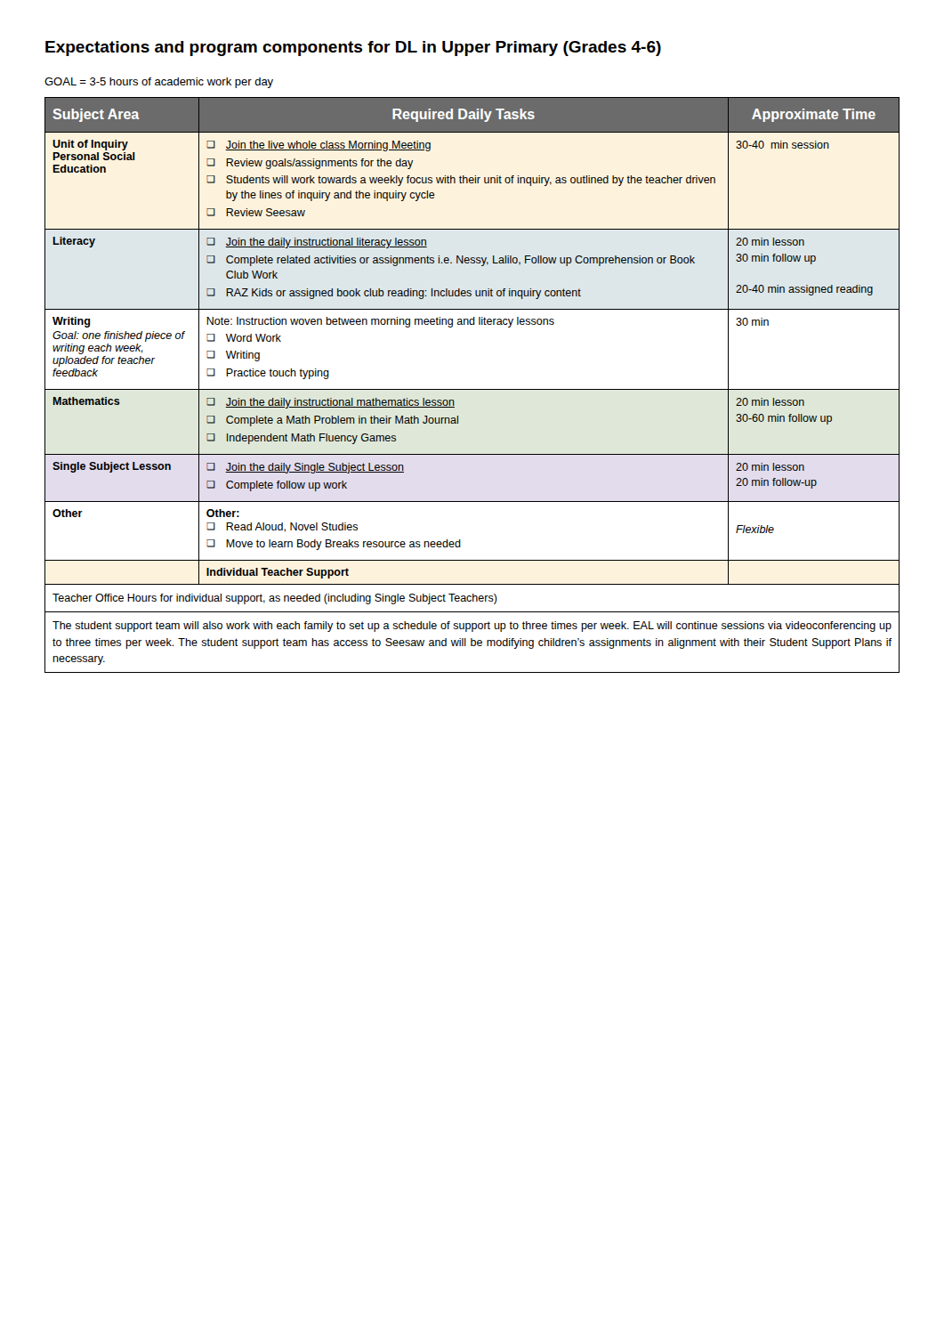Expectations and program components for DL in Upper Primary (Grades 4-6)
GOAL = 3-5 hours of academic work per day
| Subject Area | Required Daily Tasks | Approximate Time |
| --- | --- | --- |
| Unit of Inquiry Personal Social Education | Join the live whole class Morning Meeting Review goals/assignments for the day Students will work towards a weekly focus with their unit of inquiry, as outlined by the teacher driven by the lines of inquiry and the inquiry cycle Review Seesaw | 30-40 min session |
| Literacy | Join the daily instructional literacy lesson Complete related activities or assignments i.e. Nessy, Lalilo, Follow up Comprehension or Book Club Work RAZ Kids or assigned book club reading: Includes unit of inquiry content | 20 min lesson 30 min follow up 20-40 min assigned reading |
| Writing Goal: one finished piece of writing each week, uploaded for teacher feedback | Note: Instruction woven between morning meeting and literacy lessons Word Work Writing Practice touch typing | 30 min |
| Mathematics | Join the daily instructional mathematics lesson Complete a Math Problem in their Math Journal Independent Math Fluency Games | 20 min lesson 30-60 min follow up |
| Single Subject Lesson | Join the daily Single Subject Lesson Complete follow up work | 20 min lesson 20 min follow-up |
| Other | Other: Read Aloud, Novel Studies Move to learn Body Breaks resource as needed | Flexible |
| | Individual Teacher Support | |
| Teacher Office Hours for individual support, as needed (including Single Subject Teachers) |
| The student support team will also work with each family to set up a schedule of support up to three times per week. EAL will continue sessions via videoconferencing up to three times per week. The student support team has access to Seesaw and will be modifying children’s assignments in alignment with their Student Support Plans if necessary. |